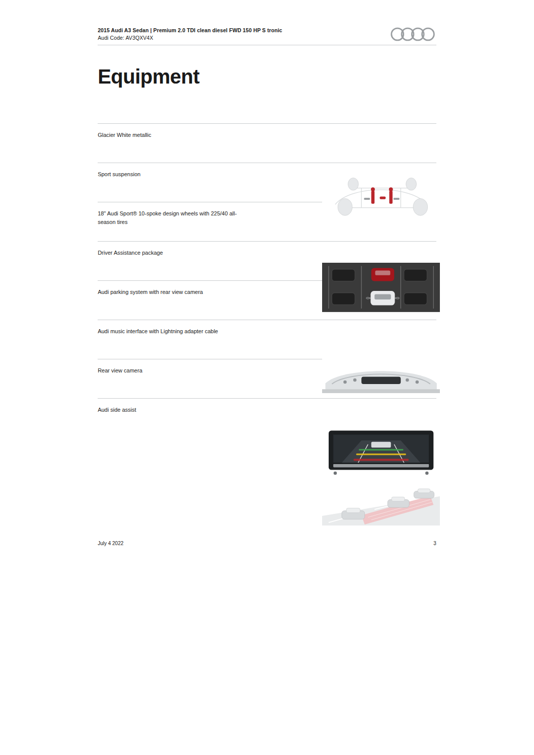2015 Audi A3 Sedan | Premium 2.0 TDI clean diesel FWD 150 HP S tronic
Audi Code: AV3QXV4X
Equipment
Glacier White metallic
Sport suspension
18" Audi Sport® 10-spoke design wheels with 225/40 all-
season tires
Driver Assistance package
Audi parking system with rear view camera
Audi music interface with Lightning adapter cable
Rear view camera
Audi side assist
July 4 2022
3